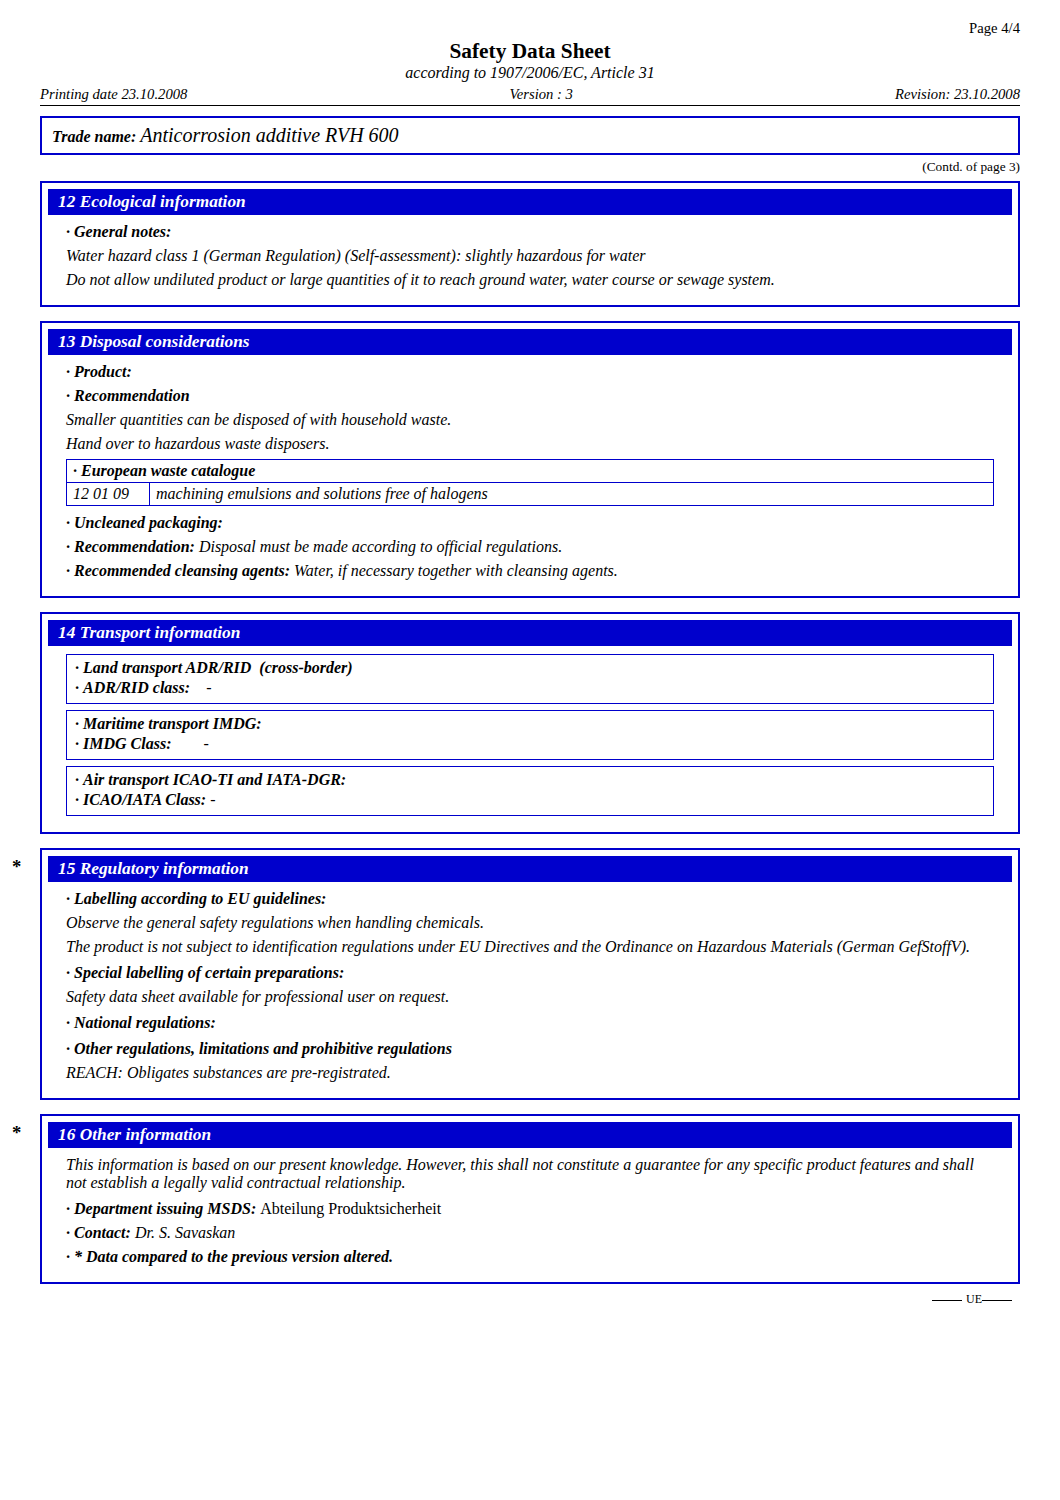Page 4/4
Safety Data Sheet
according to 1907/2006/EC, Article 31
Printing date 23.10.2008 Version : 3 Revision: 23.10.2008
Trade name: Anticorrosion additive RVH 600
(Contd. of page 3)
12 Ecological information
· General notes:
Water hazard class 1 (German Regulation) (Self-assessment): slightly hazardous for water
Do not allow undiluted product or large quantities of it to reach ground water, water course or sewage system.
13 Disposal considerations
· Product:
· Recommendation
Smaller quantities can be disposed of with household waste.
Hand over to hazardous waste disposers.
| · European waste catalogue |
| 12 01 09 | machining emulsions and solutions free of halogens |
· Uncleaned packaging:
· Recommendation: Disposal must be made according to official regulations.
· Recommended cleansing agents: Water, if necessary together with cleansing agents.
14 Transport information
· Land transport ADR/RID (cross-border)
· ADR/RID class: -
· Maritime transport IMDG:
· IMDG Class: -
· Air transport ICAO-TI and IATA-DGR:
· ICAO/IATA Class: -
*
15 Regulatory information
· Labelling according to EU guidelines:
Observe the general safety regulations when handling chemicals.
The product is not subject to identification regulations under EU Directives and the Ordinance on Hazardous Materials (German GefStoffV).
· Special labelling of certain preparations:
Safety data sheet available for professional user on request.
· National regulations:
· Other regulations, limitations and prohibitive regulations
REACH: Obligates substances are pre-registrated.
*
16 Other information
This information is based on our present knowledge. However, this shall not constitute a guarantee for any specific product features and shall not establish a legally valid contractual relationship.
· Department issuing MSDS: Abteilung Produktsicherheit
· Contact: Dr. S. Savaskan
· * Data compared to the previous version altered.
UE